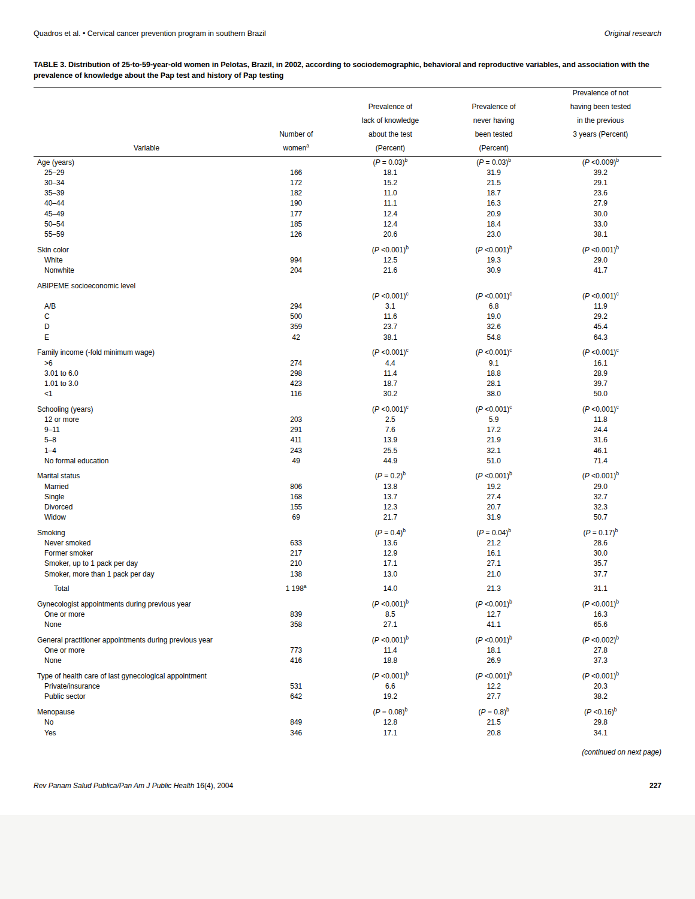Quadros et al. • Cervical cancer prevention program in southern Brazil
Original research
TABLE 3. Distribution of 25-to-59-year-old women in Pelotas, Brazil, in 2002, according to sociodemographic, behavioral and reproductive variables, and association with the prevalence of knowledge about the Pap test and history of Pap testing
| | | | | Prevalence of not |
| --- | --- | --- | --- | --- |
| Prevalence of | Prevalence of | having been tested |
| | | lack of knowledge | never having | in the previous |
| | Number of | about the test | been tested | 3 years (Percent) |
| Variable | women a | (Percent) | (Percent) | |
| Age (years) | | ( P = 0.03) b | ( P = 0.03) b | ( P <0.009) b |
| 25–29 | 166 | 18.1 | 31.9 | 39.2 |
| 30–34 | 172 | 15.2 | 21.5 | 29.1 |
| 35–39 | 182 | 11.0 | 18.7 | 23.6 |
| 40–44 | 190 | 11.1 | 16.3 | 27.9 |
| 45–49 | 177 | 12.4 | 20.9 | 30.0 |
| 50–54 | 185 | 12.4 | 18.4 | 33.0 |
| 55–59 | 126 | 20.6 | 23.0 | 38.1 |
| Skin color | | ( P <0.001) b | ( P <0.001) b | ( P <0.001) b |
| White | 994 | 12.5 | 19.3 | 29.0 |
| Nonwhite | 204 | 21.6 | 30.9 | 41.7 |
| ABIPEME socioeconomic level | | | | |
| | | ( P <0.001) c | ( P <0.001) c | ( P <0.001) c |
| A/B | 294 | 3.1 | 6.8 | 11.9 |
| C | 500 | 11.6 | 19.0 | 29.2 |
| D | 359 | 23.7 | 32.6 | 45.4 |
| E | 42 | 38.1 | 54.8 | 64.3 |
| Family income (-fold minimum wage) | | ( P <0.001) c | ( P <0.001) c | ( P <0.001) c |
| >6 | 274 | 4.4 | 9.1 | 16.1 |
| 3.01 to 6.0 | 298 | 11.4 | 18.8 | 28.9 |
| 1.01 to 3.0 | 423 | 18.7 | 28.1 | 39.7 |
| <1 | 116 | 30.2 | 38.0 | 50.0 |
| Schooling (years) | | ( P <0.001) c | ( P <0.001) c | ( P <0.001) c |
| 12 or more | 203 | 2.5 | 5.9 | 11.8 |
| 9–11 | 291 | 7.6 | 17.2 | 24.4 |
| 5–8 | 411 | 13.9 | 21.9 | 31.6 |
| 1–4 | 243 | 25.5 | 32.1 | 46.1 |
| No formal education | 49 | 44.9 | 51.0 | 71.4 |
| Marital status | | ( P = 0.2) b | ( P <0.001) b | ( P <0.001) b |
| Married | 806 | 13.8 | 19.2 | 29.0 |
| Single | 168 | 13.7 | 27.4 | 32.7 |
| Divorced | 155 | 12.3 | 20.7 | 32.3 |
| Widow | 69 | 21.7 | 31.9 | 50.7 |
| Smoking | | ( P = 0.4) b | ( P = 0.04) b | ( P = 0.17) b |
| Never smoked | 633 | 13.6 | 21.2 | 28.6 |
| Former smoker | 217 | 12.9 | 16.1 | 30.0 |
| Smoker, up to 1 pack per day | 210 | 17.1 | 27.1 | 35.7 |
| Smoker, more than 1 pack per day | 138 | 13.0 | 21.0 | 37.7 |
| Total | 1 198 a | 14.0 | 21.3 | 31.1 |
| Gynecologist appointments during previous year | | ( P <0.001) b | ( P <0.001) b | ( P <0.001) b |
| One or more | 839 | 8.5 | 12.7 | 16.3 |
| None | 358 | 27.1 | 41.1 | 65.6 |
| General practitioner appointments during previous year | | ( P <0.001) b | ( P <0.001) b | ( P <0.002) b |
| One or more | 773 | 11.4 | 18.1 | 27.8 |
| None | 416 | 18.8 | 26.9 | 37.3 |
| Type of health care of last gynecological appointment | | ( P <0.001) b | ( P <0.001) b | ( P <0.001) b |
| Private/insurance | 531 | 6.6 | 12.2 | 20.3 |
| Public sector | 642 | 19.2 | 27.7 | 38.2 |
| Menopause | | ( P = 0.08) b | ( P = 0.8) b | ( P <0.16) b |
| No | 849 | 12.8 | 21.5 | 29.8 |
| Yes | 346 | 17.1 | 20.8 | 34.1 |
(continued on next page)
Rev Panam Salud Publica/Pan Am J Public Health 16(4), 2004
227